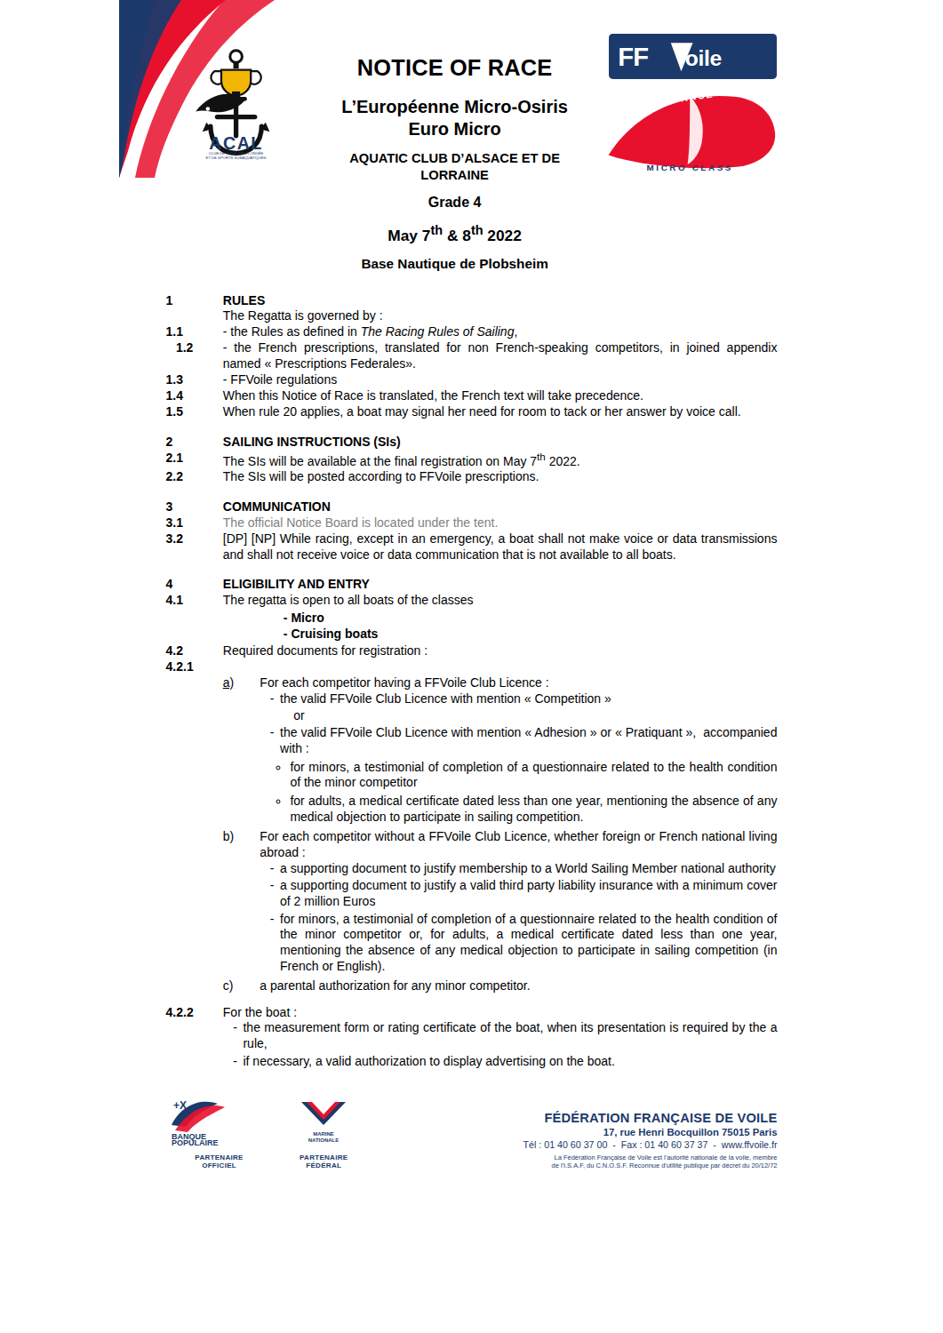ACAL CLUB DE VOILE, DE PLONGÉE ET DE SPORTS SUBAQUATIQUES
NOTICE OF RACE
L’Européenne Micro-Osiris
Euro Micro
AQUATIC CLUB D’ALSACE ET DE LORRAINE
Grade 4
May 7th & 8th 2022
Base Nautique de Plobsheim
FF oile FRANCE MICRO CLASS
1
RULES
The Regatta is governed by :
1.1
- the Rules as defined in The Racing Rules of Sailing,
1.2
- the French prescriptions, translated for non French-speaking competitors, in joined appendix named « Prescriptions Federales».
1.3
- FFVoile regulations
1.4
When this Notice of Race is translated, the French text will take precedence.
1.5
When rule 20 applies, a boat may signal her need for room to tack or her answer by voice call.
2
SAILING INSTRUCTIONS (SIs)
2.1
The SIs will be available at the final registration on May 7th 2022.
2.2
The SIs will be posted according to FFVoile prescriptions.
3
COMMUNICATION
3.1
The official Notice Board is located under the tent.
3.2
[DP] [NP] While racing, except in an emergency, a boat shall not make voice or data transmissions and shall not receive voice or data communication that is not available to all boats.
4
ELIGIBILITY AND ENTRY
4.1
The regatta is open to all boats of the classes
Micro
Cruising boats
4.2
Required documents for registration :
4.2.1
a) For each competitor having a FFVoile Club Licence :
the valid FFVoile Club Licence with mention « Competition »
or
the valid FFVoile Club Licence with mention « Adhesion » or « Pratiquant », accompanied with :
for minors, a testimonial of completion of a questionnaire related to the health condition of the minor competitor
for adults, a medical certificate dated less than one year, mentioning the absence of any medical objection to participate in sailing competition.
b) For each competitor without a FFVoile Club Licence, whether foreign or French national living abroad :
a supporting document to justify membership to a World Sailing Member national authority
a supporting document to justify a valid third party liability insurance with a minimum cover of 2 million Euros
for minors, a testimonial of completion of a questionnaire related to the health condition of the minor competitor or, for adults, a medical certificate dated less than one year, mentioning the absence of any medical objection to participate in sailing competition (in French or English).
c) a parental authorization for any minor competitor.
4.2.2
For the boat :
the measurement form or rating certificate of the boat, when its presentation is required by the a rule,
if necessary, a valid authorization to display advertising on the boat.
+X BANQUE POPULAIRE
PARTENAIRE
OFFICIEL
MARINE NATIONALE
PARTENAIRE
FÉDÉRAL
FÉDÉRATION FRANÇAISE DE VOILE
17, rue Henri Bocquillon 75015 Paris
Tél : 01 40 60 37 00 - Fax : 01 40 60 37 37 - www.ffvoile.fr
La Fédération Française de Voile est l'autorité nationale de la voile, membre
de l'I.S.A.F, du C.N.O.S.F. Reconnue d'utilité publique par décret du 20/12/72